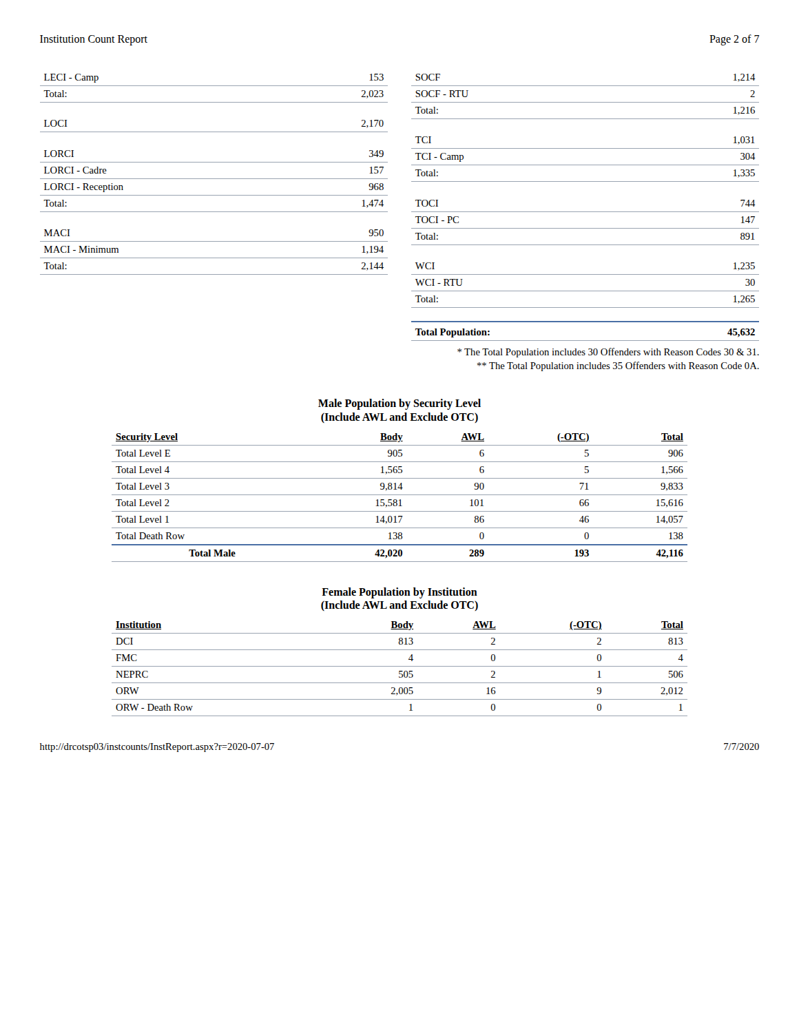Institution Count Report
Page 2 of 7
| LECI - Camp | 153 |
| Total: | 2,023 |
| LOCI | 2,170 |
| LORCI | 349 |
| LORCI - Cadre | 157 |
| LORCI - Reception | 968 |
| Total: | 1,474 |
| MACI | 950 |
| MACI - Minimum | 1,194 |
| Total: | 2,144 |
| SOCF | 1,214 |
| SOCF - RTU | 2 |
| Total: | 1,216 |
| TCI | 1,031 |
| TCI - Camp | 304 |
| Total: | 1,335 |
| TOCI | 744 |
| TOCI - PC | 147 |
| Total: | 891 |
| WCI | 1,235 |
| WCI - RTU | 30 |
| Total: | 1,265 |
| Total Population: | 45,632 |
* The Total Population includes 30 Offenders with Reason Codes 30 & 31.
** The Total Population includes 35 Offenders with Reason Code 0A.
Male Population by Security Level
(Include AWL and Exclude OTC)
| Security Level | Body | AWL | (-OTC) | Total |
| --- | --- | --- | --- | --- |
| Total Level E | 905 | 6 | 5 | 906 |
| Total Level 4 | 1,565 | 6 | 5 | 1,566 |
| Total Level 3 | 9,814 | 90 | 71 | 9,833 |
| Total Level 2 | 15,581 | 101 | 66 | 15,616 |
| Total Level 1 | 14,017 | 86 | 46 | 14,057 |
| Total Death Row | 138 | 0 | 0 | 138 |
| Total Male | 42,020 | 289 | 193 | 42,116 |
Female Population by Institution
(Include AWL and Exclude OTC)
| Institution | Body | AWL | (-OTC) | Total |
| --- | --- | --- | --- | --- |
| DCI | 813 | 2 | 2 | 813 |
| FMC | 4 | 0 | 0 | 4 |
| NEPRC | 505 | 2 | 1 | 506 |
| ORW | 2,005 | 16 | 9 | 2,012 |
| ORW - Death Row | 1 | 0 | 0 | 1 |
http://drcotsp03/instcounts/InstReport.aspx?r=2020-07-07
7/7/2020